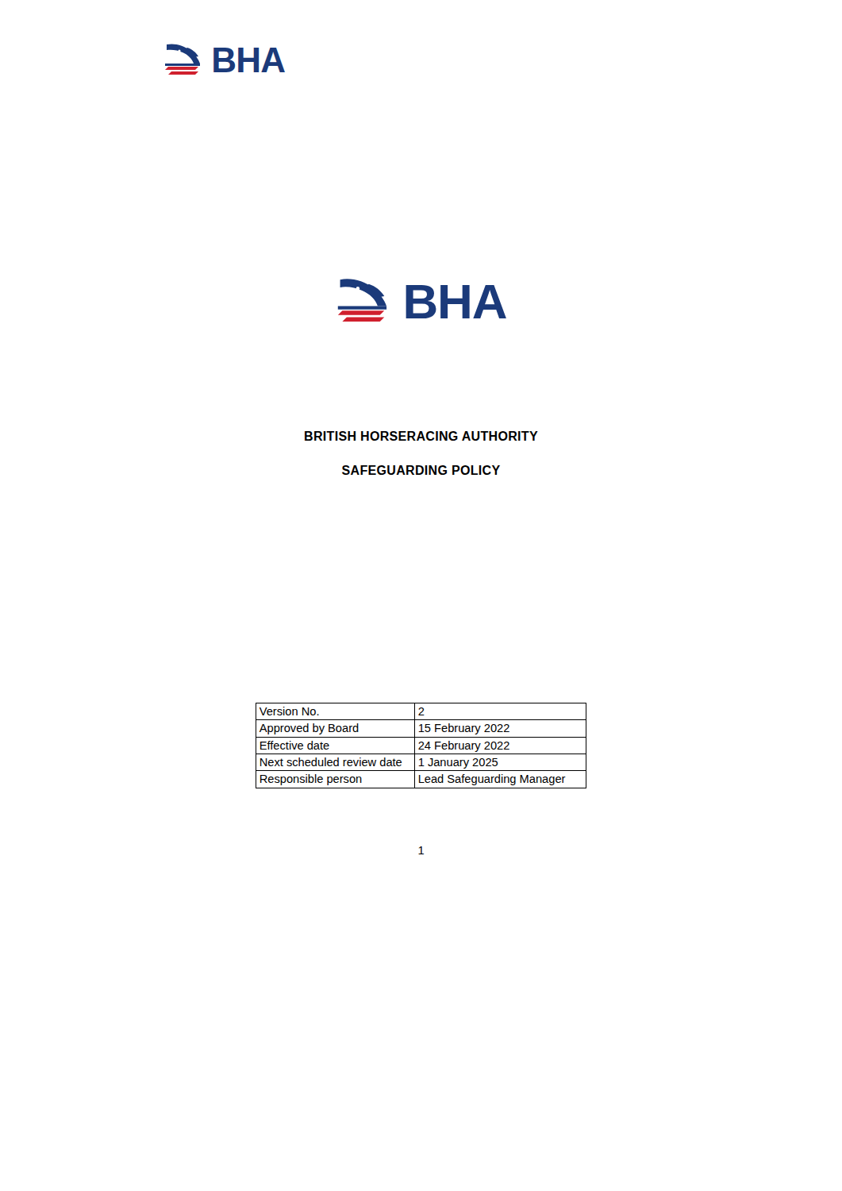BHA
BHA
BRITISH HORSERACING AUTHORITY
SAFEGUARDING POLICY
| Version No. | 2 |
| Approved by Board | 15 February 2022 |
| Effective date | 24 February 2022 |
| Next scheduled review date | 1 January 2025 |
| Responsible person | Lead Safeguarding Manager |
1